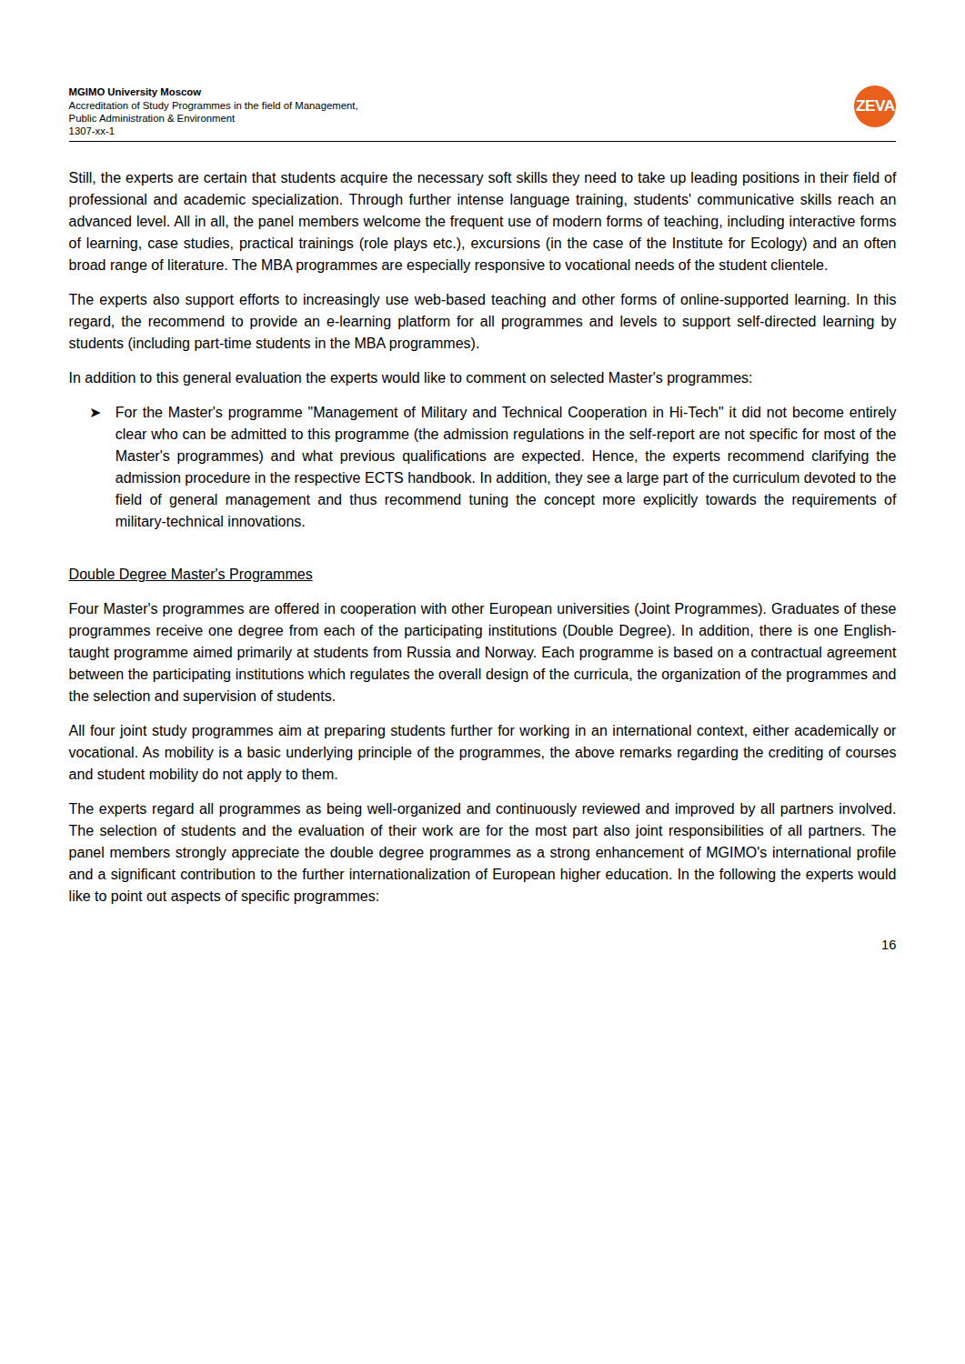MGIMO University Moscow
Accreditation of Study Programmes in the field of Management,
Public Administration & Environment
1307-xx-1
ZEVA
Still, the experts are certain that students acquire the necessary soft skills they need to take up leading positions in their field of professional and academic specialization. Through further intense language training, students' communicative skills reach an advanced level. All in all, the panel members welcome the frequent use of modern forms of teaching, including interactive forms of learning, case studies, practical trainings (role plays etc.), excursions (in the case of the Institute for Ecology) and an often broad range of literature. The MBA programmes are especially responsive to vocational needs of the student clientele.
The experts also support efforts to increasingly use web-based teaching and other forms of online-supported learning. In this regard, the recommend to provide an e-learning platform for all programmes and levels to support self-directed learning by students (including part-time students in the MBA programmes).
In addition to this general evaluation the experts would like to comment on selected Master's programmes:
For the Master's programme "Management of Military and Technical Cooperation in Hi-Tech" it did not become entirely clear who can be admitted to this programme (the admission regulations in the self-report are not specific for most of the Master's programmes) and what previous qualifications are expected. Hence, the experts recommend clarifying the admission procedure in the respective ECTS handbook. In addition, they see a large part of the curriculum devoted to the field of general management and thus recommend tuning the concept more explicitly towards the requirements of military-technical innovations.
Double Degree Master's Programmes
Four Master's programmes are offered in cooperation with other European universities (Joint Programmes). Graduates of these programmes receive one degree from each of the participating institutions (Double Degree). In addition, there is one English-taught programme aimed primarily at students from Russia and Norway. Each programme is based on a contractual agreement between the participating institutions which regulates the overall design of the curricula, the organization of the programmes and the selection and supervision of students.
All four joint study programmes aim at preparing students further for working in an international context, either academically or vocational. As mobility is a basic underlying principle of the programmes, the above remarks regarding the crediting of courses and student mobility do not apply to them.
The experts regard all programmes as being well-organized and continuously reviewed and improved by all partners involved. The selection of students and the evaluation of their work are for the most part also joint responsibilities of all partners. The panel members strongly appreciate the double degree programmes as a strong enhancement of MGIMO's international profile and a significant contribution to the further internationalization of European higher education. In the following the experts would like to point out aspects of specific programmes:
16